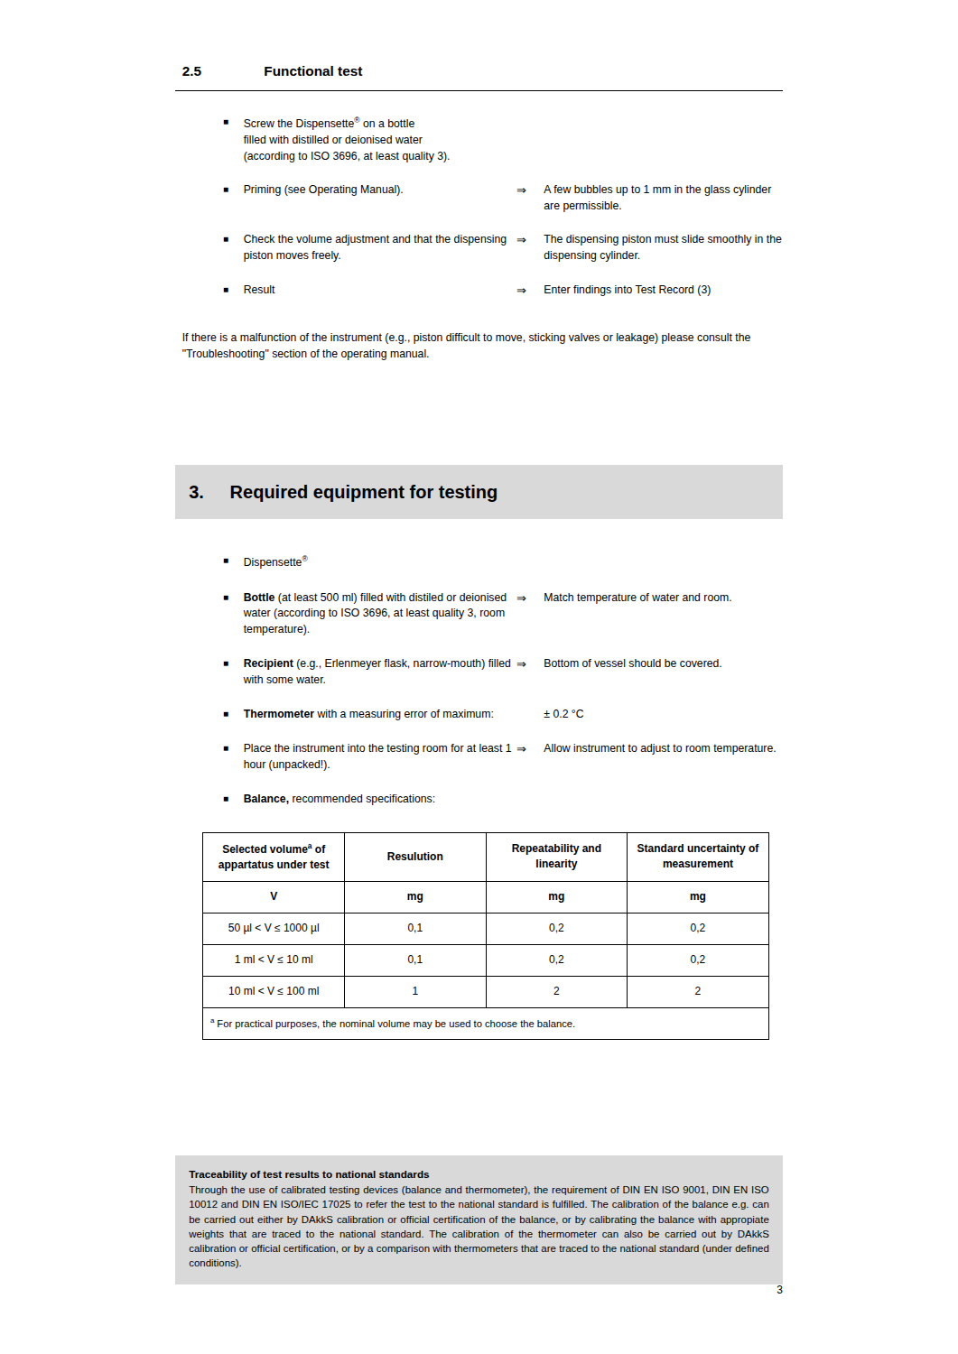2.5 Functional test
■ Screw the Dispensette® on a bottle
filled with distilled or deionised water
(according to ISO 3696, at least quality 3).
■ Priming (see Operating Manual).
⇒ A few bubbles up to 1 mm in the glass cylinder are permissible.
■ Check the volume adjustment and that the dispensing piston moves freely.
⇒ The dispensing piston must slide smoothly in the dispensing cylinder.
■ Result
⇒ Enter findings into Test Record (3)
If there is a malfunction of the instrument (e.g., piston difficult to move, sticking valves or leakage) please consult the "Troubleshooting" section of the operating manual.
3. Required equipment for testing
■ Dispensette®
■ Bottle (at least 500 ml) filled with distiled or deionised water (according to ISO 3696, at least quality 3, room temperature).
⇒ Match temperature of water and room.
■ Recipient (e.g., Erlenmeyer flask, narrow-mouth) filled with some water.
⇒ Bottom of vessel should be covered.
■ Thermometer with a measuring error of maximum:
± 0.2 °C
■ Place the instrument into the testing room for at least 1 hour (unpacked!).
⇒ Allow instrument to adjust to room temperature.
■ Balance, recommended specifications:
| Selected volume a of appartatus under test | Resulution | Repeatability and linearity | Standard uncertainty of measurement |
| --- | --- | --- | --- |
| V | mg | mg | mg |
| 50 µl < V ≤ 1000 µl | 0,1 | 0,2 | 0,2 |
| 1 ml < V ≤ 10 ml | 0,1 | 0,2 | 0,2 |
| 10 ml < V ≤ 100 ml | 1 | 2 | 2 |
| a For practical purposes, the nominal volume may be used to choose the balance. |
Traceability of test results to national standards
Through the use of calibrated testing devices (balance and thermometer), the requirement of DIN EN ISO 9001, DIN EN ISO 10012 and DIN EN ISO/IEC 17025 to refer the test to the national standard is fulfilled. The calibration of the balance e.g. can be carried out either by DAkkS calibration or official certification of the balance, or by calibrating the balance with appropiate weights that are traced to the national standard. The calibration of the thermometer can also be carried out by DAkkS calibration or official certification, or by a comparison with thermometers that are traced to the national standard (under defined conditions).
3